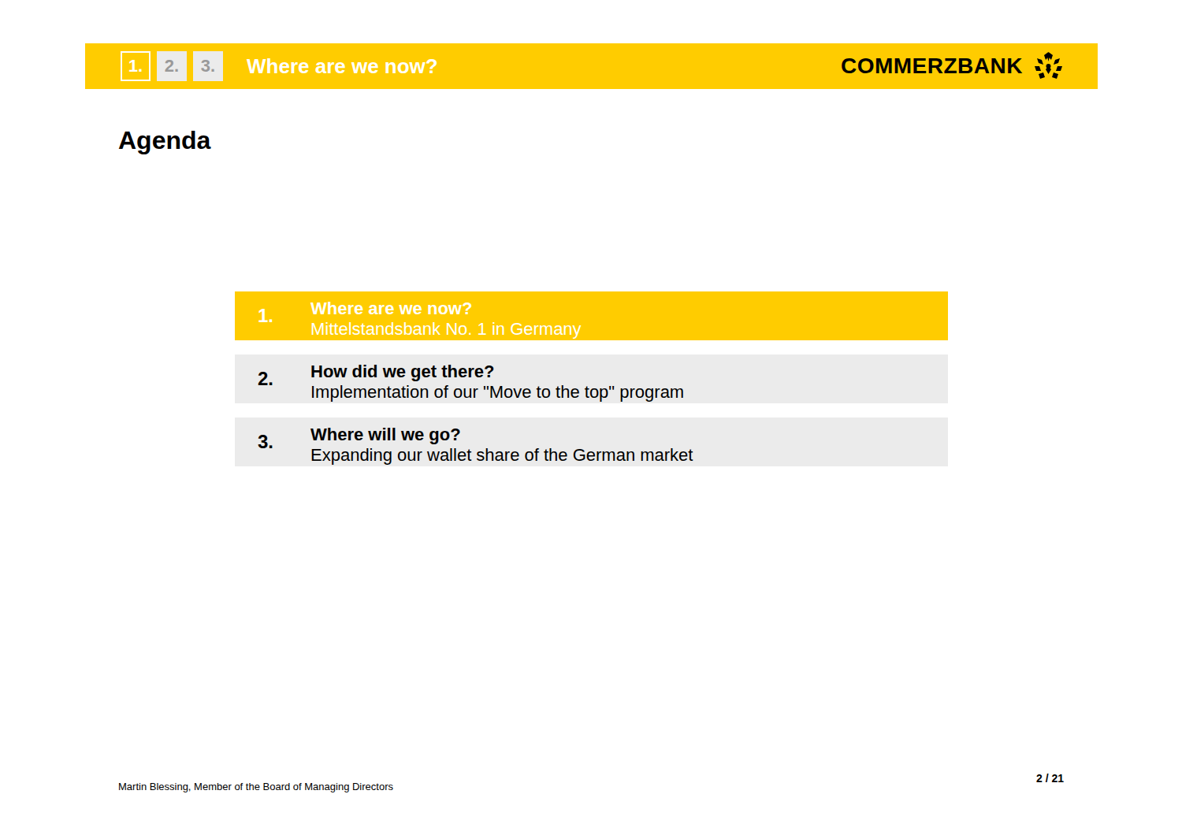1.
2.
3.
Where are we now?
COMMERZBANK
Agenda
1.
Where are we now?
Mittelstandsbank No. 1 in Germany
2.
How did we get there?
Implementation of our "Move to the top" program
3.
Where will we go?
Expanding our wallet share of the German market
Martin Blessing, Member of the Board of Managing Directors
2 / 21